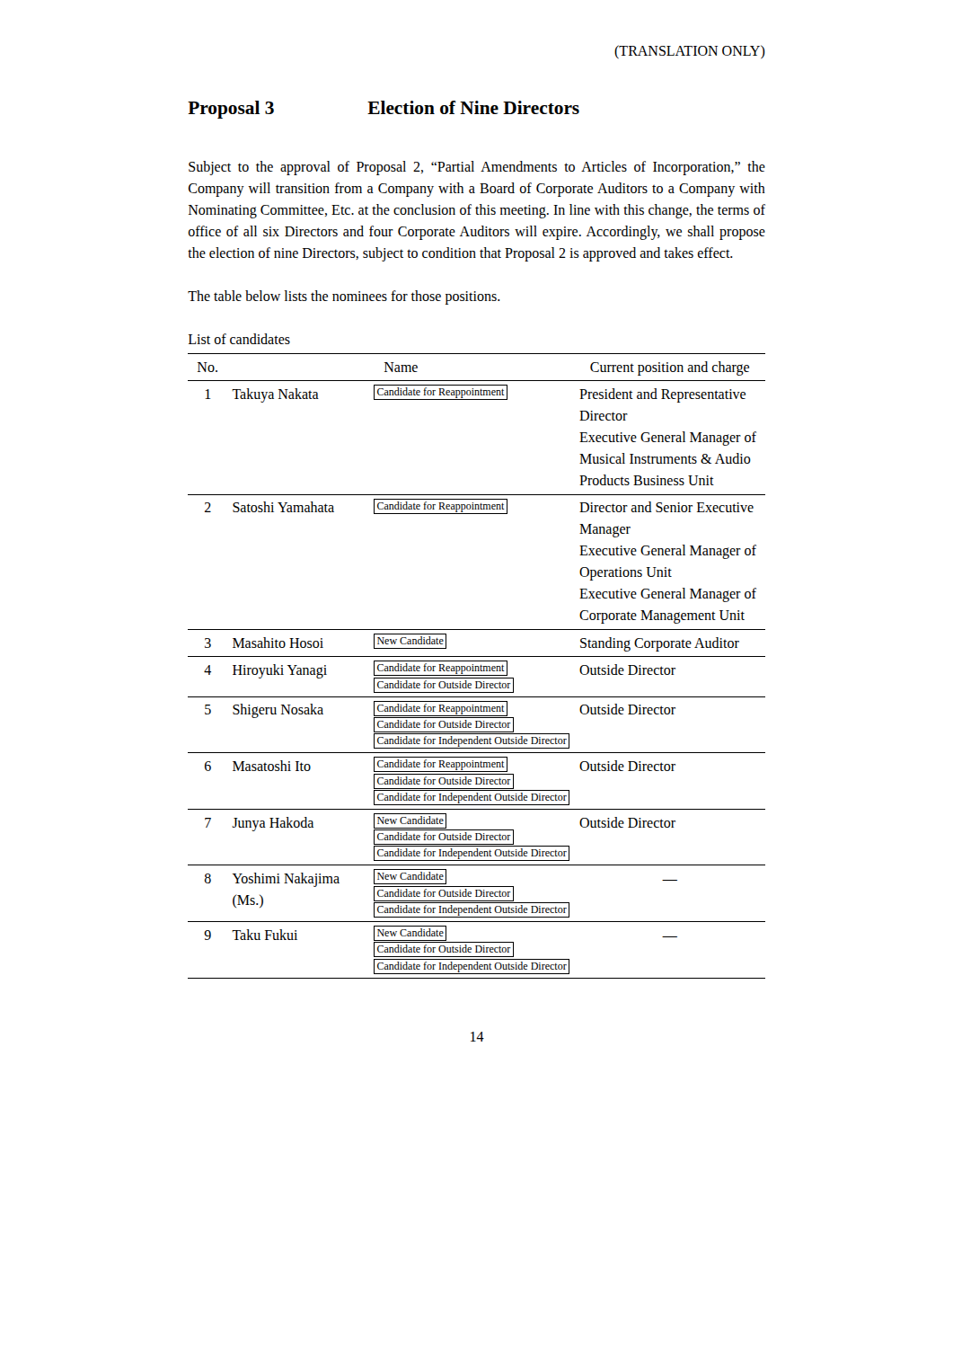(TRANSLATION ONLY)
Proposal 3 Election of Nine Directors
Subject to the approval of Proposal 2, “Partial Amendments to Articles of Incorporation,” the Company will transition from a Company with a Board of Corporate Auditors to a Company with Nominating Committee, Etc. at the conclusion of this meeting. In line with this change, the terms of office of all six Directors and four Corporate Auditors will expire. Accordingly, we shall propose the election of nine Directors, subject to condition that Proposal 2 is approved and takes effect.
The table below lists the nominees for those positions.
List of candidates
| No. | Name | Current position and charge |
| --- | --- | --- |
| 1 | Takuya Nakata | Candidate for Reappointment | President and Representative Director Executive General Manager of Musical Instruments & Audio Products Business Unit |
| 2 | Satoshi Yamahata | Candidate for Reappointment | Director and Senior Executive Manager Executive General Manager of Operations Unit Executive General Manager of Corporate Management Unit |
| 3 | Masahito Hosoi | New Candidate | Standing Corporate Auditor |
| 4 | Hiroyuki Yanagi | Candidate for Reappointment Candidate for Outside Director | Outside Director |
| 5 | Shigeru Nosaka | Candidate for Reappointment Candidate for Outside Director Candidate for Independent Outside Director | Outside Director |
| 6 | Masatoshi Ito | Candidate for Reappointment Candidate for Outside Director Candidate for Independent Outside Director | Outside Director |
| 7 | Junya Hakoda | New Candidate Candidate for Outside Director Candidate for Independent Outside Director | Outside Director |
| 8 | Yoshimi Nakajima (Ms.) | New Candidate Candidate for Outside Director Candidate for Independent Outside Director | — |
| 9 | Taku Fukui | New Candidate Candidate for Outside Director Candidate for Independent Outside Director | — |
14